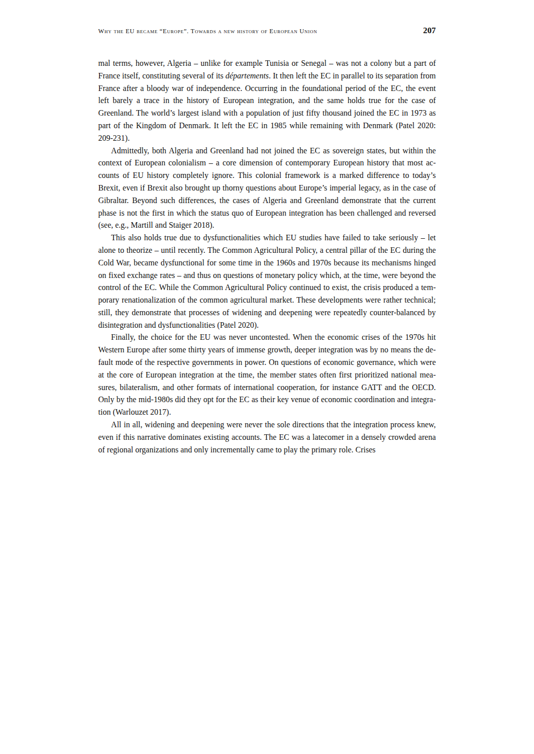Why the EU became “Europe”. Towards a new history of European Union 207
mal terms, however, Algeria – unlike for example Tunisia or Senegal – was not a colony but a part of France itself, constituting several of its départements. It then left the EC in parallel to its separation from France after a bloody war of independence. Occurring in the foundational period of the EC, the event left barely a trace in the history of European integration, and the same holds true for the case of Greenland. The world’s largest island with a population of just fifty thousand joined the EC in 1973 as part of the Kingdom of Denmark. It left the EC in 1985 while remaining with Denmark (Patel 2020: 209-231).
Admittedly, both Algeria and Greenland had not joined the EC as sovereign states, but within the context of European colonialism – a core dimension of contemporary European history that most accounts of EU history completely ignore. This colonial framework is a marked difference to today’s Brexit, even if Brexit also brought up thorny questions about Europe’s imperial legacy, as in the case of Gibraltar. Beyond such differences, the cases of Algeria and Greenland demonstrate that the current phase is not the first in which the status quo of European integration has been challenged and reversed (see, e.g., Martill and Staiger 2018).
This also holds true due to dysfunctionalities which EU studies have failed to take seriously – let alone to theorize – until recently. The Common Agricultural Policy, a central pillar of the EC during the Cold War, became dysfunctional for some time in the 1960s and 1970s because its mechanisms hinged on fixed exchange rates – and thus on questions of monetary policy which, at the time, were beyond the control of the EC. While the Common Agricultural Policy continued to exist, the crisis produced a temporary renationalization of the common agricultural market. These developments were rather technical; still, they demonstrate that processes of widening and deepening were repeatedly counter-balanced by disintegration and dysfunctionalities (Patel 2020).
Finally, the choice for the EU was never uncontested. When the economic crises of the 1970s hit Western Europe after some thirty years of immense growth, deeper integration was by no means the default mode of the respective governments in power. On questions of economic governance, which were at the core of European integration at the time, the member states often first prioritized national measures, bilateralism, and other formats of international cooperation, for instance GATT and the OECD. Only by the mid-1980s did they opt for the EC as their key venue of economic coordination and integration (Warlouzet 2017).
All in all, widening and deepening were never the sole directions that the integration process knew, even if this narrative dominates existing accounts. The EC was a latecomer in a densely crowded arena of regional organizations and only incrementally came to play the primary role. Crises